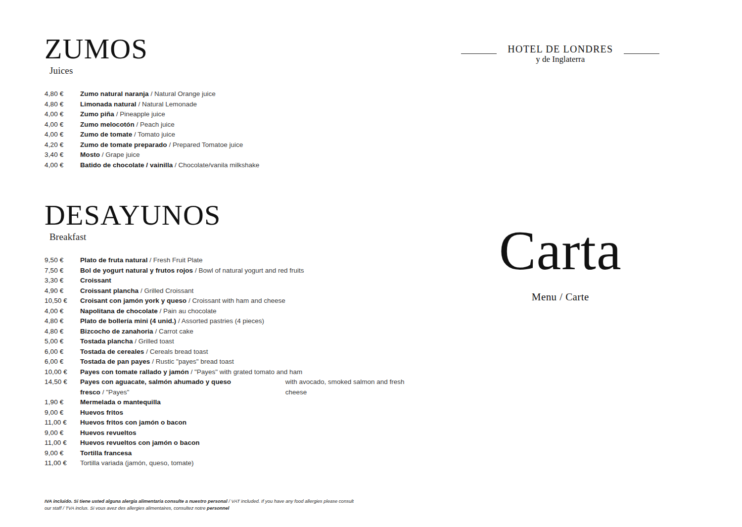ZUMOS
Juices
4,80 €Zumo natural naranja / Natural Orange juice
4,80 €Limonada natural / Natural Lemonade
4,00 €Zumo piña / Pineapple juice
4,00 €Zumo melocotón / Peach juice
4,00 €Zumo de tomate / Tomato juice
4,20 €Zumo de tomate preparado / Prepared Tomatoe juice
3,40 €Mosto / Grape juice
4,00 €Batido de chocolate / vainilla / Chocolate/vanila milkshake
DESAYUNOS
Breakfast
9,50 €Plato de fruta natural / Fresh Fruit Plate
7,50 €Bol de yogurt natural y frutos rojos / Bowl of natural yogurt and red fruits
3,30 €Croissant
4,90 €Croissant plancha / Grilled Croissant
10,50 €Croisant con jamón york y queso / Croissant with ham and cheese
4,00 €Napolitana de chocolate / Pain au chocolate
4,80 €Plato de bollería mini (4 unid.) / Assorted pastries (4 pieces)
4,80 €Bizcocho de zanahoria / Carrot cake
5,00 €Tostada plancha / Grilled toast
6,00 €Tostada de cereales / Cereals bread toast
6,00 €Tostada de pan payes / Rustic "payes" bread toast
10,00 €Payes con tomate rallado y jamón / "Payes" with grated tomato and ham
14,50 € Payes con aguacate, salmón ahumado y queso fresco / "Payes"
with avocado, smoked salmon and fresh cheese
1,90 €Mermelada o mantequilla
9,00 €Huevos fritos
11,00 €Huevos fritos con jamón o bacon
9,00 €Huevos revueltos
11,00 €Huevos revueltos con jamón o bacon
9,00 €Tortilla francesa
11,00 €Tortilla variada (jamón, queso, tomate)
Hotel de Londres
y de Inglaterra
Carta
Menu / Carte
IVA incluido. Si tiene usted alguna alergia alimentaria consulte a nuestro personal / VAT included. If you have any food allergies please consult our staff / TVA inclus. Si vous avez des allergies alimentaires, consultez notre personnel